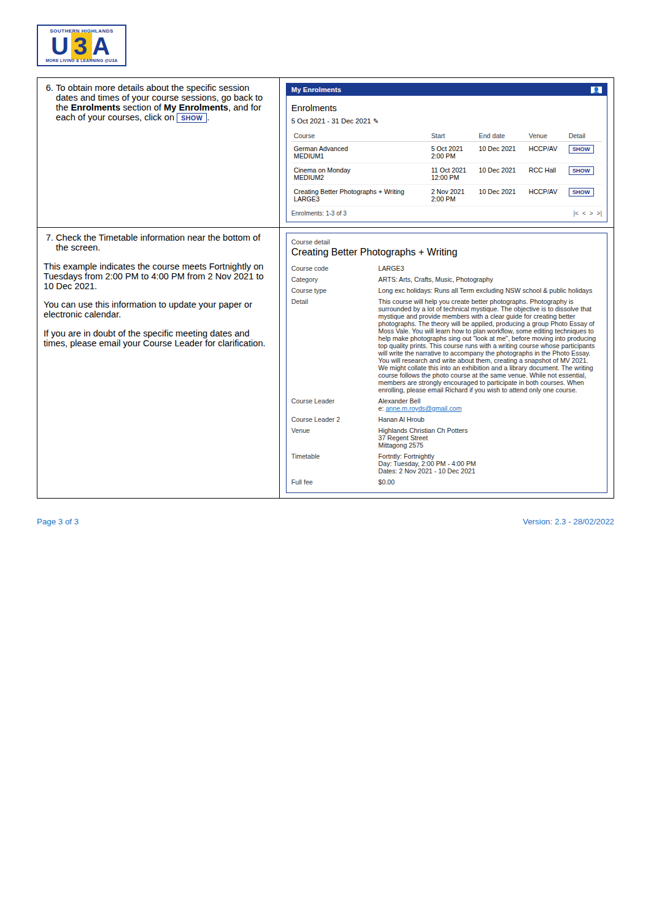SOUTHERN HIGHLANDS
U 3 A
MORE LIVING & LEARNING @U3A
| To obtain more details about the specific session dates and times of your course sessions, go back to the Enrolments section of My Enrolments , and for each of your courses, click on SHOW . | My Enrolments 👤 Enrolments 5 Oct 2021 - 31 Dec 2021 ✎ / Course / Start / End date / Venue / Detail / / --- / --- / --- / --- / --- / / German Advanced MEDIUM1 / 5 Oct 2021 2:00 PM / 10 Dec 2021 / HCCP/AV / SHOW / / Cinema on Monday MEDIUM2 / 11 Oct 2021 12:00 PM / 10 Dec 2021 / RCC Hall / SHOW / / Creating Better Photographs + Writing LARGE3 / 2 Nov 2021 2:00 PM / 10 Dec 2021 / HCCP/AV / SHOW / Enrolments: 1-3 of 3 /< < > >/ |
| Check the Timetable information near the bottom of the screen. This example indicates the course meets Fortnightly on Tuesdays from 2:00 PM to 4:00 PM from 2 Nov 2021 to 10 Dec 2021. You can use this information to update your paper or electronic calendar. If you are in doubt of the specific meeting dates and times, please email your Course Leader for clarification. | Course detail Creating Better Photographs + Writing / Course code / LARGE3 / / Category / ARTS: Arts, Crafts, Music, Photography / / Course type / Long exc holidays: Runs all Term excluding NSW school & public holidays / / Detail / This course will help you create better photographs. Photography is surrounded by a lot of technical mystique. The objective is to dissolve that mystique and provide members with a clear guide for creating better photographs. The theory will be applied, producing a group Photo Essay of Moss Vale. You will learn how to plan workflow, some editing techniques to help make photographs sing out "look at me", before moving into producing top quality prints. This course runs with a writing course whose participants will write the narrative to accompany the photographs in the Photo Essay. You will research and write about them, creating a snapshot of MV 2021. We might collate this into an exhibition and a library document. The writing course follows the photo course at the same venue. While not essential, members are strongly encouraged to participate in both courses. When enrolling, please email Richard if you wish to attend only one course. / / Course Leader / Alexander Bell e: anne.m.royds@gmail.com / / Course Leader 2 / Hanan Al Hroub / / Venue / Highlands Christian Ch Potters 37 Regent Street Mittagong 2575 / / Timetable / Fortntly: Fortnightly Day: Tuesday, 2:00 PM - 4:00 PM Dates: 2 Nov 2021 - 10 Dec 2021 / / Full fee / $0.00 / |
Page 3 of 3 Version: 2.3 - 28/02/2022